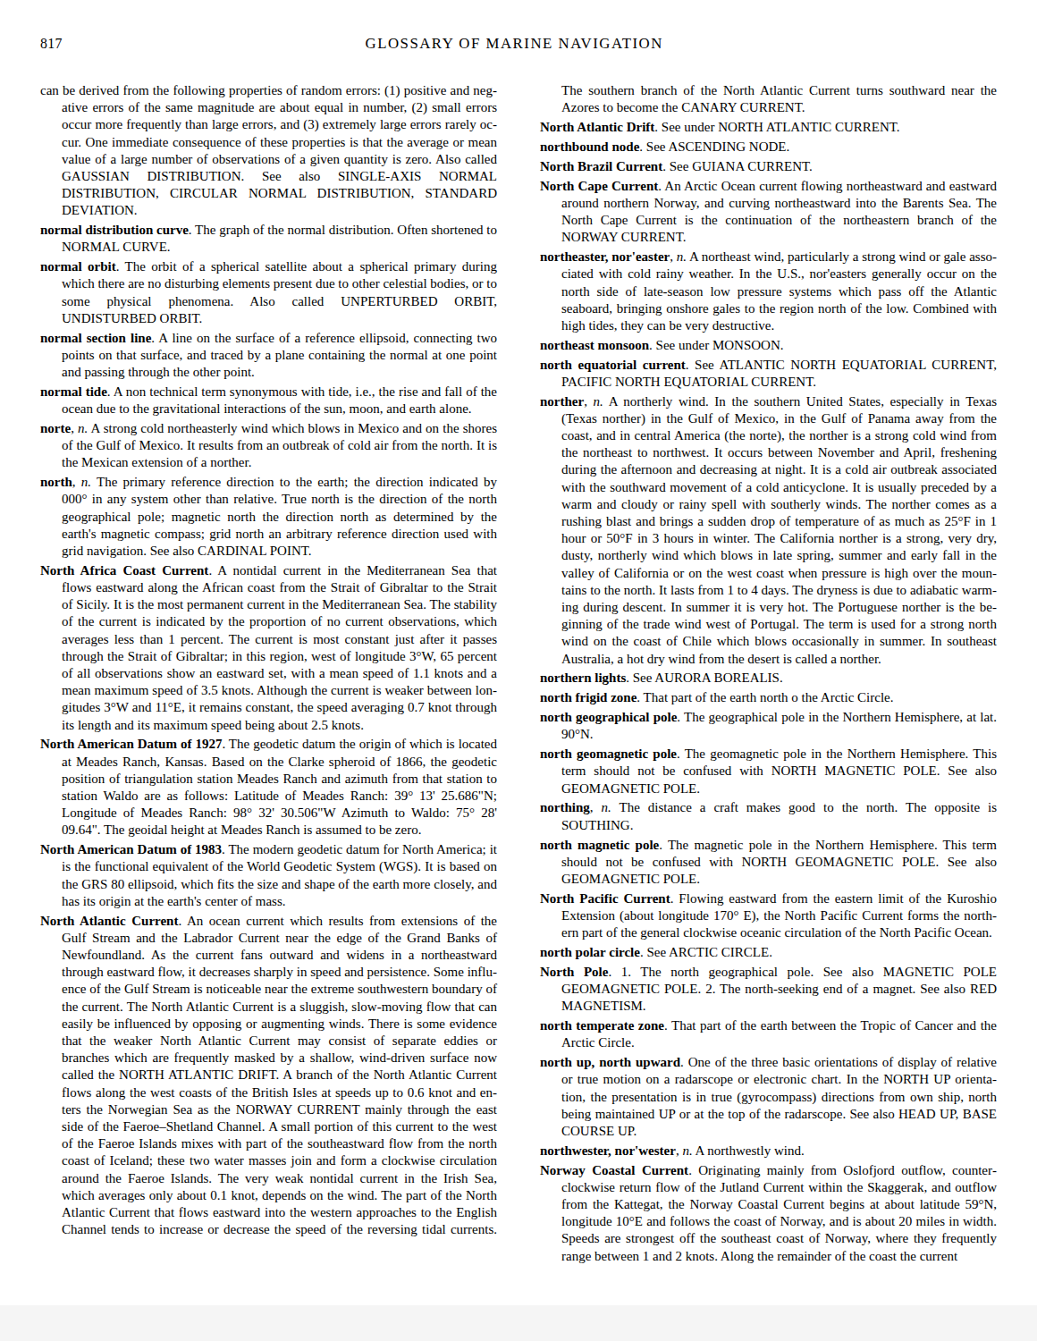817
Glossary of Marine Navigation
can be derived from the following properties of random errors: (1) positive and negative errors of the same magnitude are about equal in number, (2) small errors occur more frequently than large errors, and (3) extremely large errors rarely occur. One immediate consequence of these properties is that the average or mean value of a large number of observations of a given quantity is zero. Also called GAUSSIAN DISTRIBUTION. See also SINGLE-AXIS NORMAL DISTRIBUTION, CIRCULAR NORMAL DISTRIBUTION, STANDARD DEVIATION.
normal distribution curve. The graph of the normal distribution. Often shortened to NORMAL CURVE.
normal orbit. The orbit of a spherical satellite about a spherical primary during which there are no disturbing elements present due to other celestial bodies, or to some physical phenomena. Also called UNPERTURBED ORBIT, UNDISTURBED ORBIT.
normal section line. A line on the surface of a reference ellipsoid, connecting two points on that surface, and traced by a plane containing the normal at one point and passing through the other point.
normal tide. A non technical term synonymous with tide, i.e., the rise and fall of the ocean due to the gravitational interactions of the sun, moon, and earth alone.
norte, n. A strong cold northeasterly wind which blows in Mexico and on the shores of the Gulf of Mexico. It results from an outbreak of cold air from the north. It is the Mexican extension of a norther.
north, n. The primary reference direction to the earth; the direction indicated by 000° in any system other than relative. True north is the direction of the north geographical pole; magnetic north the direction north as determined by the earth's magnetic compass; grid north an arbitrary reference direction used with grid navigation. See also CARDINAL POINT.
North Africa Coast Current. A nontidal current in the Mediterranean Sea that flows eastward along the African coast from the Strait of Gibraltar to the Strait of Sicily. It is the most permanent current in the Mediterranean Sea. The stability of the current is indicated by the proportion of no current observations, which averages less than 1 percent. The current is most constant just after it passes through the Strait of Gibraltar; in this region, west of longitude 3°W, 65 percent of all observations show an eastward set, with a mean speed of 1.1 knots and a mean maximum speed of 3.5 knots. Although the current is weaker between longitudes 3°W and 11°E, it remains constant, the speed averaging 0.7 knot through its length and its maximum speed being about 2.5 knots.
North American Datum of 1927. The geodetic datum the origin of which is located at Meades Ranch, Kansas. Based on the Clarke spheroid of 1866, the geodetic position of triangulation station Meades Ranch and azimuth from that station to station Waldo are as follows: Latitude of Meades Ranch: 39° 13' 25.686"N; Longitude of Meades Ranch: 98° 32' 30.506"W Azimuth to Waldo: 75° 28' 09.64". The geoidal height at Meades Ranch is assumed to be zero.
North American Datum of 1983. The modern geodetic datum for North America; it is the functional equivalent of the World Geodetic System (WGS). It is based on the GRS 80 ellipsoid, which fits the size and shape of the earth more closely, and has its origin at the earth's center of mass.
North Atlantic Current. An ocean current which results from extensions of the Gulf Stream and the Labrador Current near the edge of the Grand Banks of Newfoundland. As the current fans outward and widens in a northeastward through eastward flow, it decreases sharply in speed and persistence. Some influence of the Gulf Stream is noticeable near the extreme southwestern boundary of the current. The North Atlantic Current is a sluggish, slow-moving flow that can easily be influenced by opposing or augmenting winds. There is some evidence that the weaker North Atlantic Current may consist of separate eddies or branches which are frequently masked by a shallow, wind-driven surface now called the NORTH ATLANTIC DRIFT. A branch of the North Atlantic Current flows along the west coasts of the British Isles at speeds up to 0.6 knot and enters the Norwegian Sea as the NORWAY CURRENT mainly through the east side of the Faeroe–Shetland Channel. A small portion of this current to the west of the Faeroe Islands mixes with part of the southeastward flow from the north coast of Iceland; these two water masses join and form a clockwise circulation around the Faeroe Islands. The very weak nontidal current in the Irish Sea, which averages only about 0.1 knot, depends on the wind. The part of the North Atlantic Current that flows eastward into the western approaches to the English Channel tends to increase or decrease the speed of the reversing tidal currents. The southern branch of the North Atlantic Current turns southward near the Azores to become the CANARY CURRENT.
North Atlantic Drift. See under NORTH ATLANTIC CURRENT.
northbound node. See ASCENDING NODE.
North Brazil Current. See GUIANA CURRENT.
North Cape Current. An Arctic Ocean current flowing northeastward and eastward around northern Norway, and curving northeastward into the Barents Sea. The North Cape Current is the continuation of the northeastern branch of the NORWAY CURRENT.
northeaster, nor'easter, n. A northeast wind, particularly a strong wind or gale associated with cold rainy weather. In the U.S., nor'easters generally occur on the north side of late-season low pressure systems which pass off the Atlantic seaboard, bringing onshore gales to the region north of the low. Combined with high tides, they can be very destructive.
northeast monsoon. See under MONSOON.
north equatorial current. See ATLANTIC NORTH EQUATORIAL CURRENT, PACIFIC NORTH EQUATORIAL CURRENT.
norther, n. A northerly wind. In the southern United States, especially in Texas (Texas norther) in the Gulf of Mexico, in the Gulf of Panama away from the coast, and in central America (the norte), the norther is a strong cold wind from the northeast to northwest. It occurs between November and April, freshening during the afternoon and decreasing at night. It is a cold air outbreak associated with the southward movement of a cold anticyclone. It is usually preceded by a warm and cloudy or rainy spell with southerly winds. The norther comes as a rushing blast and brings a sudden drop of temperature of as much as 25°F in 1 hour or 50°F in 3 hours in winter. The California norther is a strong, very dry, dusty, northerly wind which blows in late spring, summer and early fall in the valley of California or on the west coast when pressure is high over the mountains to the north. It lasts from 1 to 4 days. The dryness is due to adiabatic warming during descent. In summer it is very hot. The Portuguese norther is the beginning of the trade wind west of Portugal. The term is used for a strong north wind on the coast of Chile which blows occasionally in summer. In southeast Australia, a hot dry wind from the desert is called a norther.
northern lights. See AURORA BOREALIS.
north frigid zone. That part of the earth north o the Arctic Circle.
north geographical pole. The geographical pole in the Northern Hemisphere, at lat. 90°N.
north geomagnetic pole. The geomagnetic pole in the Northern Hemisphere. This term should not be confused with NORTH MAGNETIC POLE. See also GEOMAGNETIC POLE.
northing, n. The distance a craft makes good to the north. The opposite is SOUTHING.
north magnetic pole. The magnetic pole in the Northern Hemisphere. This term should not be confused with NORTH GEOMAGNETIC POLE. See also GEOMAGNETIC POLE.
North Pacific Current. Flowing eastward from the eastern limit of the Kuroshio Extension (about longitude 170° E), the North Pacific Current forms the northern part of the general clockwise oceanic circulation of the North Pacific Ocean.
north polar circle. See ARCTIC CIRCLE.
North Pole. 1. The north geographical pole. See also MAGNETIC POLE GEOMAGNETIC POLE. 2. The north-seeking end of a magnet. See also RED MAGNETISM.
north temperate zone. That part of the earth between the Tropic of Cancer and the Arctic Circle.
north up, north upward. One of the three basic orientations of display of relative or true motion on a radarscope or electronic chart. In the NORTH UP orientation, the presentation is in true (gyrocompass) directions from own ship, north being maintained UP or at the top of the radarscope. See also HEAD UP, BASE COURSE UP.
northwester, nor'wester, n. A northwestly wind.
Norway Coastal Current. Originating mainly from Oslofjord outflow, counterclockwise return flow of the Jutland Current within the Skaggerak, and outflow from the Kattegat, the Norway Coastal Current begins at about latitude 59°N, longitude 10°E and follows the coast of Norway, and is about 20 miles in width. Speeds are strongest off the southeast coast of Norway, where they frequently range between 1 and 2 knots. Along the remainder of the coast the current